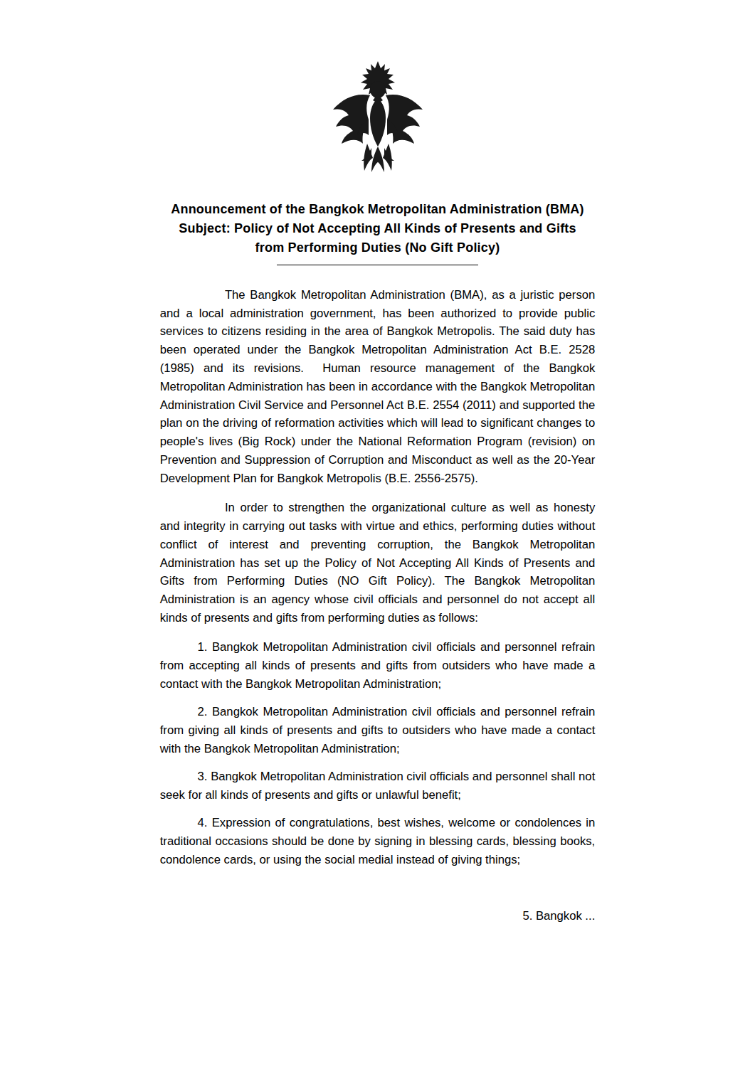Announcement of the Bangkok Metropolitan Administration (BMA)
Subject: Policy of Not Accepting All Kinds of Presents and Gifts
from Performing Duties (No Gift Policy)
The Bangkok Metropolitan Administration (BMA), as a juristic person and a local administration government, has been authorized to provide public services to citizens residing in the area of Bangkok Metropolis. The said duty has been operated under the Bangkok Metropolitan Administration Act B.E. 2528 (1985) and its revisions. Human resource management of the Bangkok Metropolitan Administration has been in accordance with the Bangkok Metropolitan Administration Civil Service and Personnel Act B.E. 2554 (2011) and supported the plan on the driving of reformation activities which will lead to significant changes to people's lives (Big Rock) under the National Reformation Program (revision) on Prevention and Suppression of Corruption and Misconduct as well as the 20-Year Development Plan for Bangkok Metropolis (B.E. 2556-2575).
In order to strengthen the organizational culture as well as honesty and integrity in carrying out tasks with virtue and ethics, performing duties without conflict of interest and preventing corruption, the Bangkok Metropolitan Administration has set up the Policy of Not Accepting All Kinds of Presents and Gifts from Performing Duties (NO Gift Policy). The Bangkok Metropolitan Administration is an agency whose civil officials and personnel do not accept all kinds of presents and gifts from performing duties as follows:
1. Bangkok Metropolitan Administration civil officials and personnel refrain from accepting all kinds of presents and gifts from outsiders who have made a contact with the Bangkok Metropolitan Administration;
2. Bangkok Metropolitan Administration civil officials and personnel refrain from giving all kinds of presents and gifts to outsiders who have made a contact with the Bangkok Metropolitan Administration;
3. Bangkok Metropolitan Administration civil officials and personnel shall not seek for all kinds of presents and gifts or unlawful benefit;
4. Expression of congratulations, best wishes, welcome or condolences in traditional occasions should be done by signing in blessing cards, blessing books, condolence cards, or using the social medial instead of giving things;
5. Bangkok ...